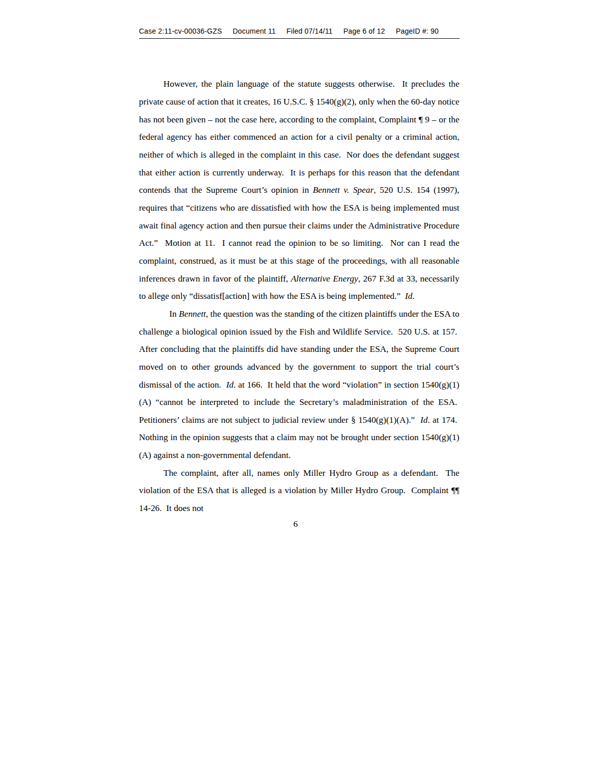Case 2:11-cv-00036-GZS Document 11 Filed 07/14/11 Page 6 of 12 PageID #: 90
However, the plain language of the statute suggests otherwise. It precludes the private cause of action that it creates, 16 U.S.C. § 1540(g)(2), only when the 60-day notice has not been given – not the case here, according to the complaint, Complaint ¶ 9 – or the federal agency has either commenced an action for a civil penalty or a criminal action, neither of which is alleged in the complaint in this case. Nor does the defendant suggest that either action is currently underway. It is perhaps for this reason that the defendant contends that the Supreme Court’s opinion in Bennett v. Spear, 520 U.S. 154 (1997), requires that “citizens who are dissatisfied with how the ESA is being implemented must await final agency action and then pursue their claims under the Administrative Procedure Act.” Motion at 11. I cannot read the opinion to be so limiting. Nor can I read the complaint, construed, as it must be at this stage of the proceedings, with all reasonable inferences drawn in favor of the plaintiff, Alternative Energy, 267 F.3d at 33, necessarily to allege only “dissatisf[action] with how the ESA is being implemented.” Id.
In Bennett, the question was the standing of the citizen plaintiffs under the ESA to challenge a biological opinion issued by the Fish and Wildlife Service. 520 U.S. at 157. After concluding that the plaintiffs did have standing under the ESA, the Supreme Court moved on to other grounds advanced by the government to support the trial court’s dismissal of the action. Id. at 166. It held that the word “violation” in section 1540(g)(1)(A) “cannot be interpreted to include the Secretary’s maladministration of the ESA. Petitioners’ claims are not subject to judicial review under § 1540(g)(1)(A).” Id. at 174. Nothing in the opinion suggests that a claim may not be brought under section 1540(g)(1)(A) against a non-governmental defendant.
The complaint, after all, names only Miller Hydro Group as a defendant. The violation of the ESA that is alleged is a violation by Miller Hydro Group. Complaint ¶¶ 14-26. It does not
6